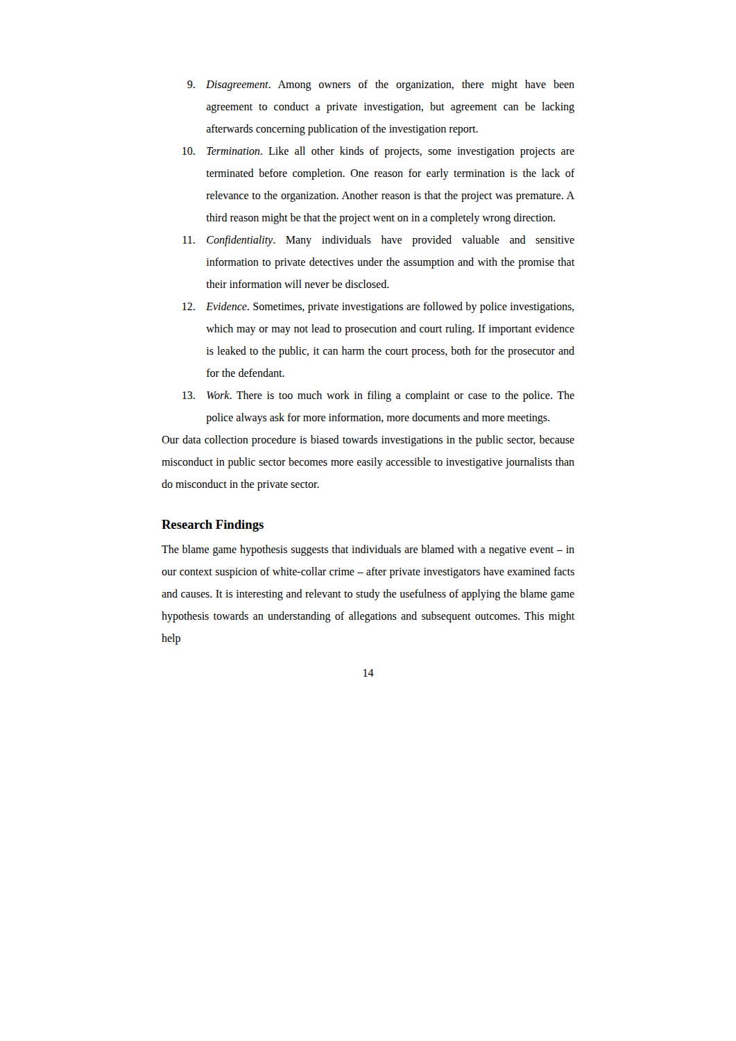Disagreement. Among owners of the organization, there might have been agreement to conduct a private investigation, but agreement can be lacking afterwards concerning publication of the investigation report.
Termination. Like all other kinds of projects, some investigation projects are terminated before completion. One reason for early termination is the lack of relevance to the organization. Another reason is that the project was premature. A third reason might be that the project went on in a completely wrong direction.
Confidentiality. Many individuals have provided valuable and sensitive information to private detectives under the assumption and with the promise that their information will never be disclosed.
Evidence. Sometimes, private investigations are followed by police investigations, which may or may not lead to prosecution and court ruling. If important evidence is leaked to the public, it can harm the court process, both for the prosecutor and for the defendant.
Work. There is too much work in filing a complaint or case to the police. The police always ask for more information, more documents and more meetings.
Our data collection procedure is biased towards investigations in the public sector, because misconduct in public sector becomes more easily accessible to investigative journalists than do misconduct in the private sector.
Research Findings
The blame game hypothesis suggests that individuals are blamed with a negative event – in our context suspicion of white-collar crime – after private investigators have examined facts and causes. It is interesting and relevant to study the usefulness of applying the blame game hypothesis towards an understanding of allegations and subsequent outcomes. This might help
14